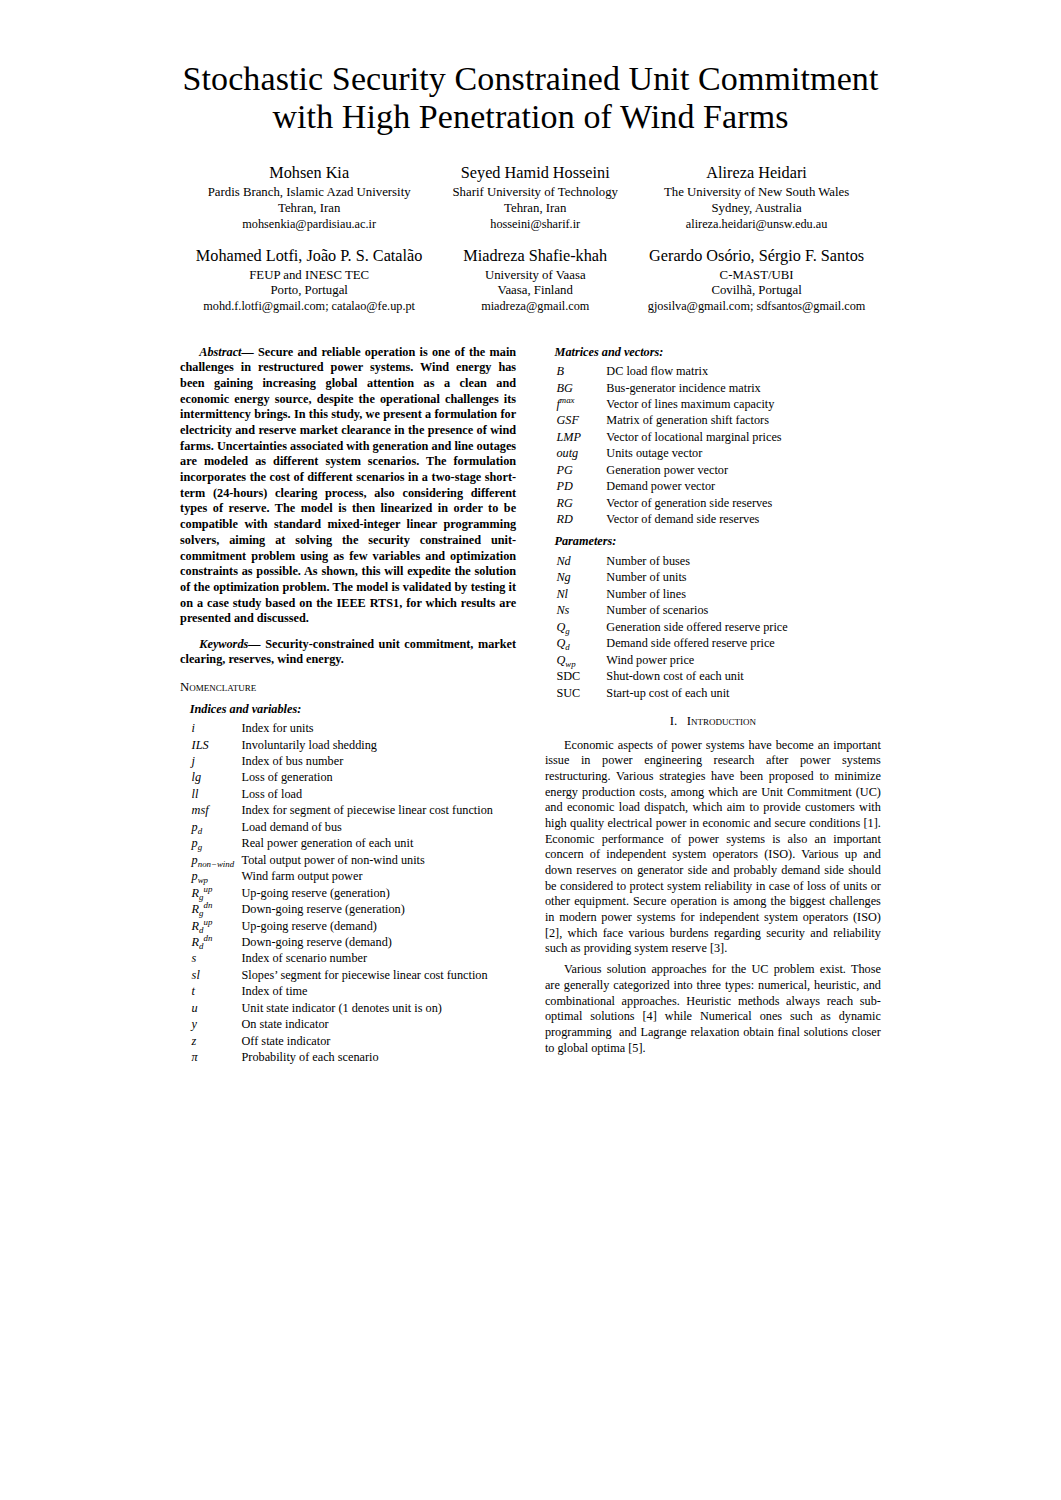Stochastic Security Constrained Unit Commitment
with High Penetration of Wind Farms
| Mohsen Kia Pardis Branch, Islamic Azad University Tehran, Iran mohsenkia@pardisiau.ac.ir | Seyed Hamid Hosseini Sharif University of Technology Tehran, Iran hosseini@sharif.ir | Alireza Heidari The University of New South Wales Sydney, Australia alireza.heidari@unsw.edu.au |
| Mohamed Lotfi, João P. S. Catalão FEUP and INESC TEC Porto, Portugal mohd.f.lotfi@gmail.com; catalao@fe.up.pt | Miadreza Shafie-khah University of Vaasa Vaasa, Finland miadreza@gmail.com | Gerardo Osório, Sérgio F. Santos C-MAST/UBI Covilhã, Portugal gjosilva@gmail.com; sdfsantos@gmail.com |
Abstract— Secure and reliable operation is one of the main challenges in restructured power systems. Wind energy has been gaining increasing global attention as a clean and economic energy source, despite the operational challenges its intermittency brings. In this study, we present a formulation for electricity and reserve market clearance in the presence of wind farms. Uncertainties associated with generation and line outages are modeled as different system scenarios. The formulation incorporates the cost of different scenarios in a two-stage short-term (24-hours) clearing process, also considering different types of reserve. The model is then linearized in order to be compatible with standard mixed-integer linear programming solvers, aiming at solving the security constrained unit-commitment problem using as few variables and optimization constraints as possible. As shown, this will expedite the solution of the optimization problem. The model is validated by testing it on a case study based on the IEEE RTS1, for which results are presented and discussed.
Keywords— Security-constrained unit commitment, market clearing, reserves, wind energy.
Nomenclature
Indices and variables:
| i | Index for units |
| ILS | Involuntarily load shedding |
| j | Index of bus number |
| lg | Loss of generation |
| ll | Loss of load |
| msf | Index for segment of piecewise linear cost function |
| p d | Load demand of bus |
| p g | Real power generation of each unit |
| p non−wind | Total output power of non-wind units |
| p wp | Wind farm output power |
| R g up | Up-going reserve (generation) |
| R g dn | Down-going reserve (generation) |
| R d up | Up-going reserve (demand) |
| R d dn | Down-going reserve (demand) |
| s | Index of scenario number |
| sl | Slopes’ segment for piecewise linear cost function |
| t | Index of time |
| u | Unit state indicator (1 denotes unit is on) |
| y | On state indicator |
| z | Off state indicator |
| π | Probability of each scenario |
Matrices and vectors:
| B | DC load flow matrix |
| BG | Bus-generator incidence matrix |
| f max | Vector of lines maximum capacity |
| GSF | Matrix of generation shift factors |
| LMP | Vector of locational marginal prices |
| outg | Units outage vector |
| PG | Generation power vector |
| PD | Demand power vector |
| RG | Vector of generation side reserves |
| RD | Vector of demand side reserves |
Parameters:
| Nd | Number of buses |
| Ng | Number of units |
| Nl | Number of lines |
| Ns | Number of scenarios |
| Q g | Generation side offered reserve price |
| Q d | Demand side offered reserve price |
| Q wp | Wind power price |
| SDC | Shut-down cost of each unit |
| SUC | Start-up cost of each unit |
I. Introduction
Economic aspects of power systems have become an important issue in power engineering research after power systems restructuring. Various strategies have been proposed to minimize energy production costs, among which are Unit Commitment (UC) and economic load dispatch, which aim to provide customers with high quality electrical power in economic and secure conditions [1]. Economic performance of power systems is also an important concern of independent system operators (ISO). Various up and down reserves on generator side and probably demand side should be considered to protect system reliability in case of loss of units or other equipment. Secure operation is among the biggest challenges in modern power systems for independent system operators (ISO) [2], which face various burdens regarding security and reliability such as providing system reserve [3].
Various solution approaches for the UC problem exist. Those are generally categorized into three types: numerical, heuristic, and combinational approaches. Heuristic methods always reach sub-optimal solutions [4] while Numerical ones such as dynamic programming and Lagrange relaxation obtain final solutions closer to global optima [5].